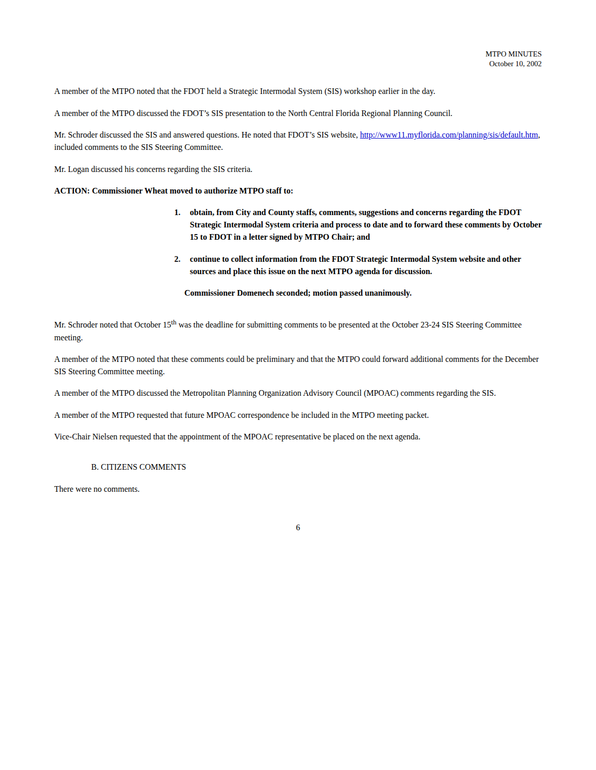MTPO MINUTES
October 10, 2002
A member of the MTPO noted that the FDOT held a Strategic Intermodal System (SIS) workshop earlier in the day.
A member of the MTPO discussed the FDOT’s SIS presentation to the North Central Florida Regional Planning Council.
Mr. Schroder discussed the SIS and answered questions. He noted that FDOT’s SIS website, http://www11.myflorida.com/planning/sis/default.htm, included comments to the SIS Steering Committee.
Mr. Logan discussed his concerns regarding the SIS criteria.
ACTION: Commissioner Wheat moved to authorize MTPO staff to:
obtain, from City and County staffs, comments, suggestions and concerns regarding the FDOT Strategic Intermodal System criteria and process to date and to forward these comments by October 15 to FDOT in a letter signed by MTPO Chair; and
continue to collect information from the FDOT Strategic Intermodal System website and other sources and place this issue on the next MTPO agenda for discussion.
Commissioner Domenech seconded; motion passed unanimously.
Mr. Schroder noted that October 15th was the deadline for submitting comments to be presented at the October 23-24 SIS Steering Committee meeting.
A member of the MTPO noted that these comments could be preliminary and that the MTPO could forward additional comments for the December SIS Steering Committee meeting.
A member of the MTPO discussed the Metropolitan Planning Organization Advisory Council (MPOAC) comments regarding the SIS.
A member of the MTPO requested that future MPOAC correspondence be included in the MTPO meeting packet.
Vice-Chair Nielsen requested that the appointment of the MPOAC representative be placed on the next agenda.
B. CITIZENS COMMENTS
There were no comments.
6